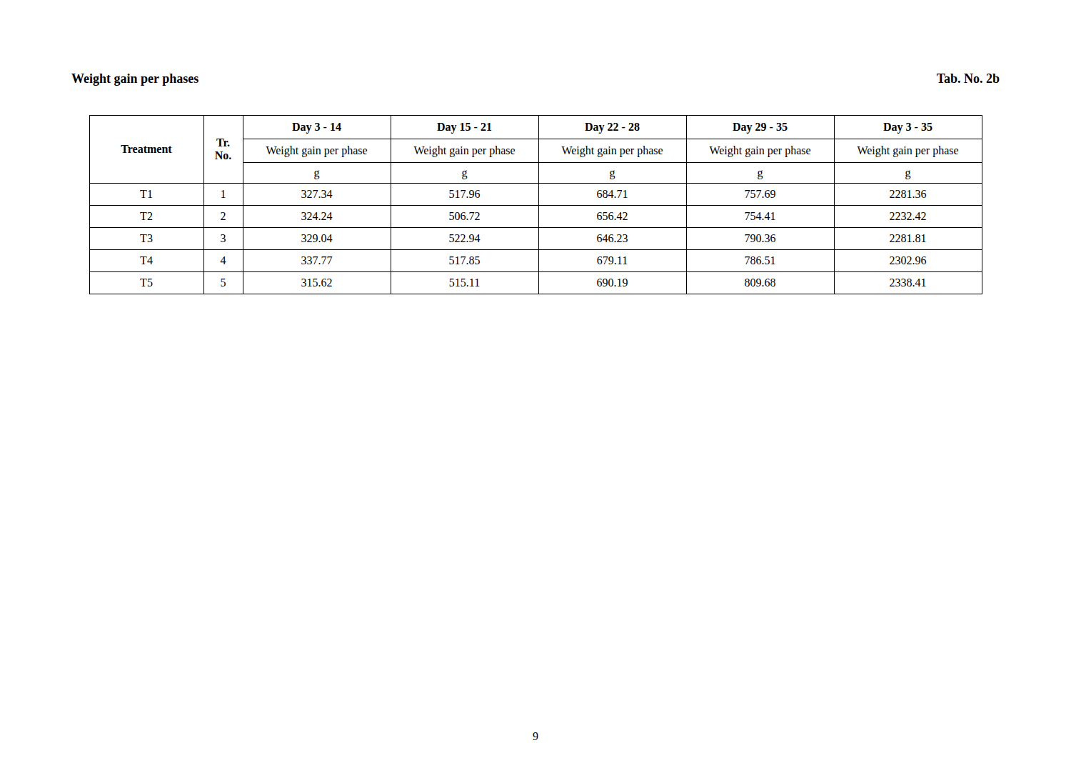Weight gain per phases
Tab. No. 2b
| Treatment | Tr. No. | Day 3 - 14 | Day 15 - 21 | Day 22 - 28 | Day 29 - 35 | Day 3 - 35 |
| --- | --- | --- | --- | --- | --- | --- |
| Weight gain per phase | Weight gain per phase | Weight gain per phase | Weight gain per phase | Weight gain per phase |
| g | g | g | g | g |
| T1 | 1 | 327.34 | 517.96 | 684.71 | 757.69 | 2281.36 |
| T2 | 2 | 324.24 | 506.72 | 656.42 | 754.41 | 2232.42 |
| T3 | 3 | 329.04 | 522.94 | 646.23 | 790.36 | 2281.81 |
| T4 | 4 | 337.77 | 517.85 | 679.11 | 786.51 | 2302.96 |
| T5 | 5 | 315.62 | 515.11 | 690.19 | 809.68 | 2338.41 |
9